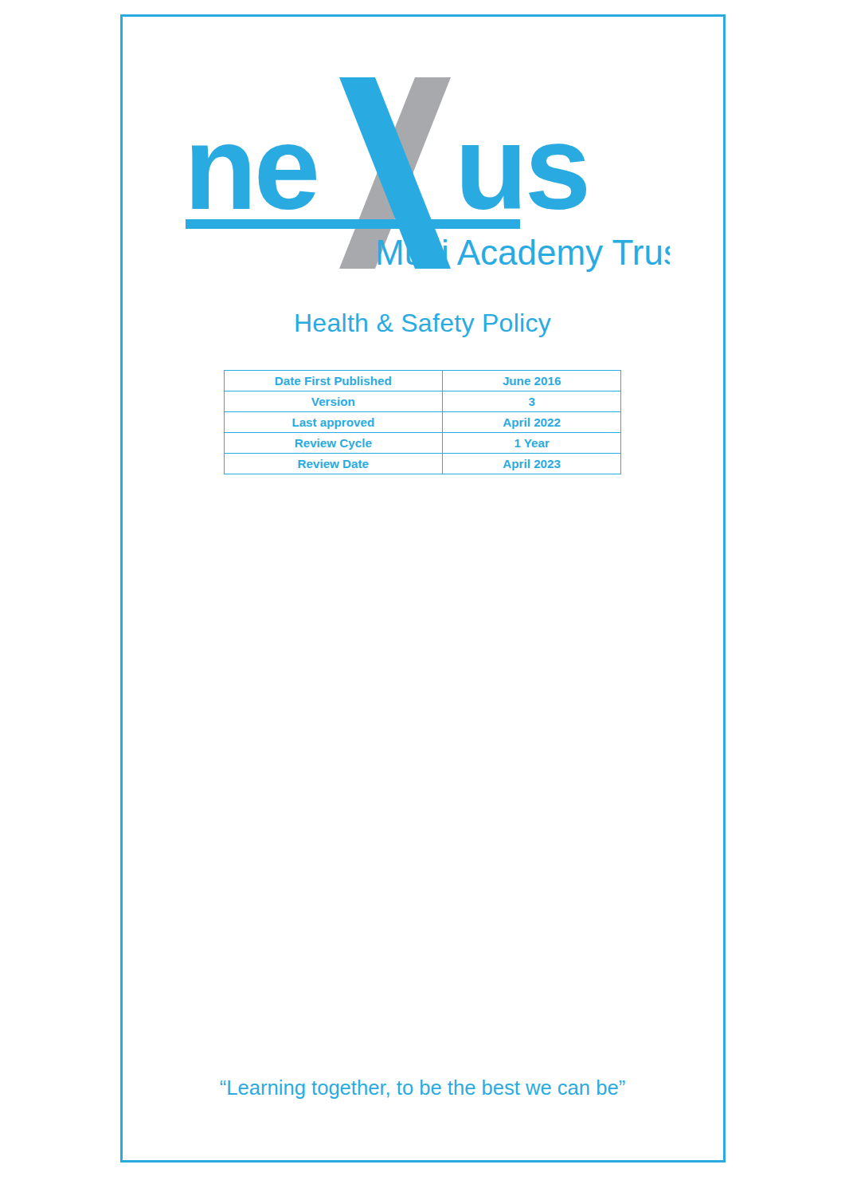Nexus Multi Academy Trust ne us Multi Academy Trust
Health & Safety Policy
| Date First Published | June 2016 |
| Version | 3 |
| Last approved | April 2022 |
| Review Cycle | 1 Year |
| Review Date | April 2023 |
“Learning together, to be the best we can be”